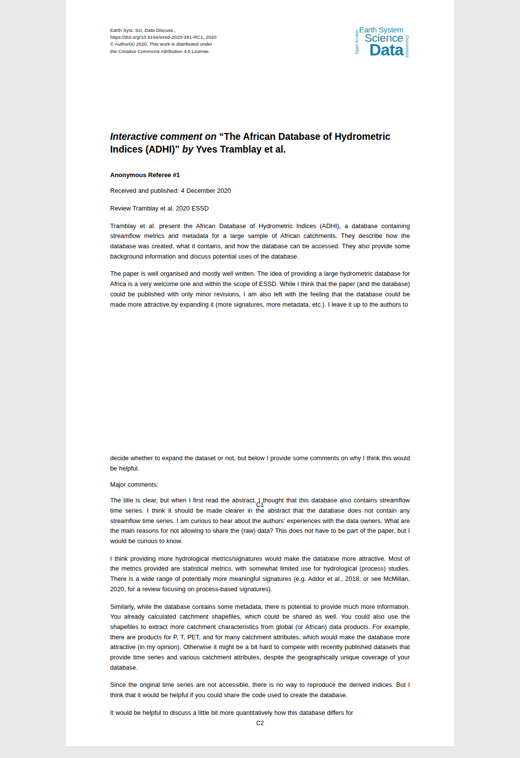Earth Syst. Sci. Data Discuss.,
https://doi.org/10.5194/essd-2020-281-RC1, 2020
© Author(s) 2020. This work is distributed under
the Creative Commons Attribution 4.0 License.
Open Access
Earth System Science Data
Discussions
Interactive comment on “The African Database of Hydrometric Indices (ADHI)” by Yves Tramblay et al.
Anonymous Referee #1
Received and published: 4 December 2020
Review Tramblay et al. 2020 ESSD
Tramblay et al. present the African Database of Hydrometric Indices (ADHI), a database containing streamflow metrics and metadata for a large sample of African catchments. They describe how the database was created, what it contains, and how the database can be accessed. They also provide some background information and discuss potential uses of the database.
The paper is well organised and mostly well written. The idea of providing a large hydrometric database for Africa is a very welcome one and within the scope of ESSD. While I think that the paper (and the database) could be published with only minor revisions, I am also left with the feeling that the database could be made more attractive by expanding it (more signatures, more metadata, etc.). I leave it up to the authors to
C1
decide whether to expand the dataset or not, but below I provide some comments on why I think this would be helpful.
Major comments:
The title is clear, but when I first read the abstract, I thought that this database also contains streamflow time series. I think it should be made clearer in the abstract that the database does not contain any streamflow time series. I am curious to hear about the authors’ experiences with the data owners. What are the main reasons for not allowing to share the (raw) data? This does not have to be part of the paper, but I would be curious to know.
I think providing more hydrological metrics/signatures would make the database more attractive. Most of the metrics provided are statistical metrics, with somewhat limited use for hydrological (process) studies. There is a wide range of potentially more meaningful signatures (e.g. Addor et al., 2018; or see McMillan, 2020, for a review focusing on process-based signatures).
Similarly, while the database contains some metadata, there is potential to provide much more information. You already calculated catchment shapefiles, which could be shared as well. You could also use the shapefiles to extract more catchment characteristics from global (or African) data products. For example, there are products for P, T, PET, and for many catchment attributes, which would make the database more attractive (in my opinion). Otherwise it might be a bit hard to compete with recently published datasets that provide time series and various catchment attributes, despite the geographically unique coverage of your database.
Since the original time series are not accessible, there is no way to reproduce the derived indices. But I think that it would be helpful if you could share the code used to create the database.
It would be helpful to discuss a little bit more quantitatively how this database differs for
C2